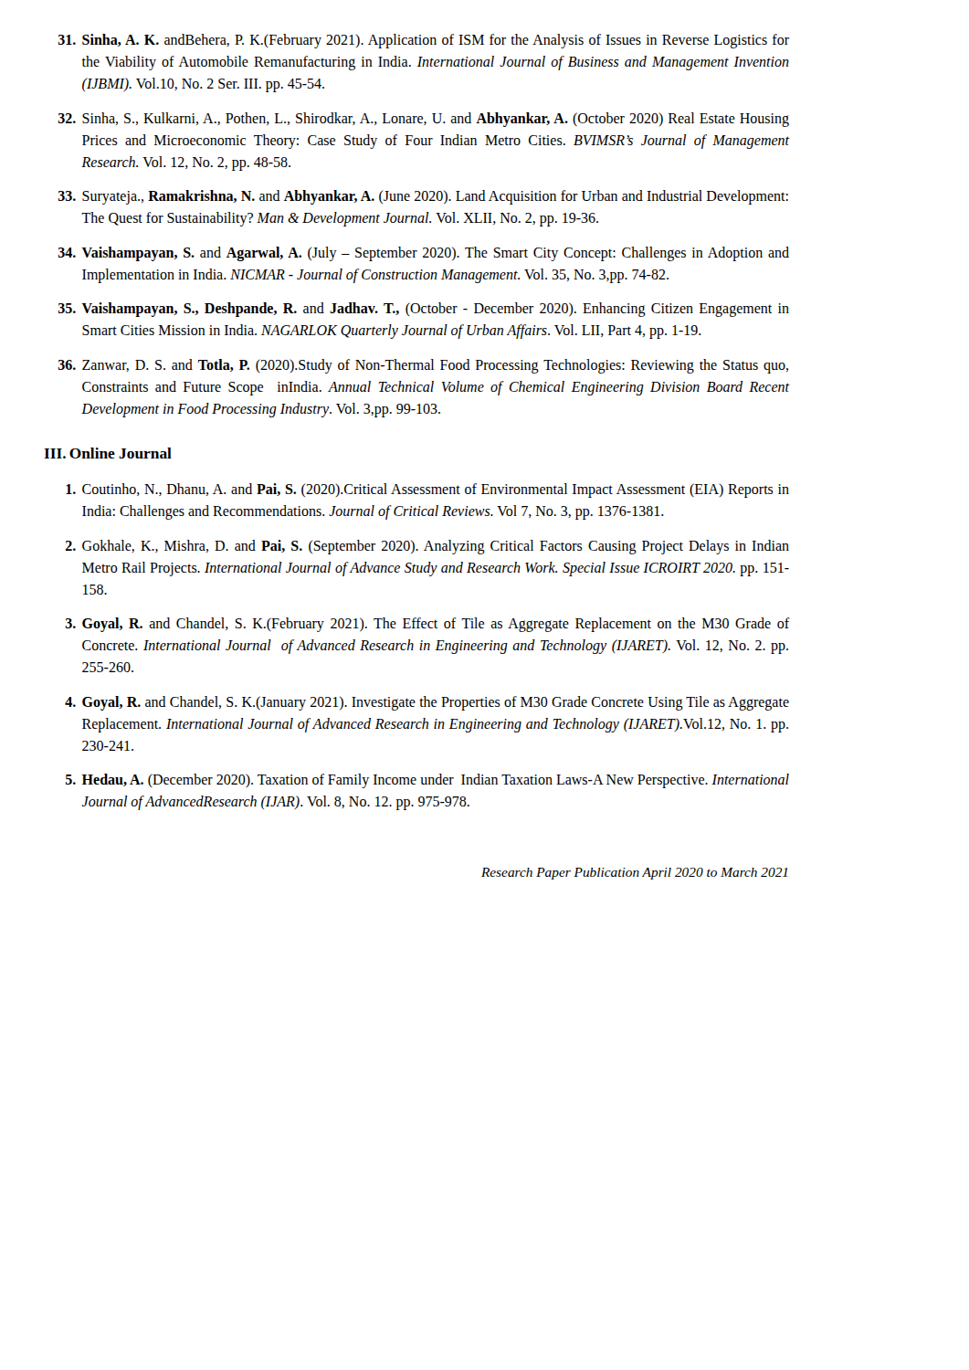31. Sinha, A. K. andBehera, P. K.(February 2021). Application of ISM for the Analysis of Issues in Reverse Logistics for the Viability of Automobile Remanufacturing in India. International Journal of Business and Management Invention (IJBMI). Vol.10, No. 2 Ser. III. pp. 45-54.
32. Sinha, S., Kulkarni, A., Pothen, L., Shirodkar, A., Lonare, U. and Abhyankar, A. (October 2020) Real Estate Housing Prices and Microeconomic Theory: Case Study of Four Indian Metro Cities. BVIMSR’s Journal of Management Research. Vol. 12, No. 2, pp. 48-58.
33. Suryateja., Ramakrishna, N. and Abhyankar, A. (June 2020). Land Acquisition for Urban and Industrial Development: The Quest for Sustainability? Man & Development Journal. Vol. XLII, No. 2, pp. 19-36.
34. Vaishampayan, S. and Agarwal, A. (July – September 2020). The Smart City Concept: Challenges in Adoption and Implementation in India. NICMAR - Journal of Construction Management. Vol. 35, No. 3,pp. 74-82.
35. Vaishampayan, S., Deshpande, R. and Jadhav. T., (October - December 2020). Enhancing Citizen Engagement in Smart Cities Mission in India. NAGARLOK Quarterly Journal of Urban Affairs. Vol. LII, Part 4, pp. 1-19.
36. Zanwar, D. S. and Totla, P. (2020).Study of Non-Thermal Food Processing Technologies: Reviewing the Status quo, Constraints and Future Scope inIndia. Annual Technical Volume of Chemical Engineering Division Board Recent Development in Food Processing Industry. Vol. 3,pp. 99-103.
III. Online Journal
1. Coutinho, N., Dhanu, A. and Pai, S. (2020).Critical Assessment of Environmental Impact Assessment (EIA) Reports in India: Challenges and Recommendations. Journal of Critical Reviews. Vol 7, No. 3, pp. 1376-1381.
2. Gokhale, K., Mishra, D. and Pai, S. (September 2020). Analyzing Critical Factors Causing Project Delays in Indian Metro Rail Projects. International Journal of Advance Study and Research Work. Special Issue ICROIRT 2020. pp. 151-158.
3. Goyal, R. and Chandel, S. K.(February 2021). The Effect of Tile as Aggregate Replacement on the M30 Grade of Concrete. International Journal of Advanced Research in Engineering and Technology (IJARET). Vol. 12, No. 2. pp. 255-260.
4. Goyal, R. and Chandel, S. K.(January 2021). Investigate the Properties of M30 Grade Concrete Using Tile as Aggregate Replacement. International Journal of Advanced Research in Engineering and Technology (IJARET). Vol.12, No. 1. pp. 230-241.
5. Hedau, A. (December 2020). Taxation of Family Income under Indian Taxation Laws-A New Perspective. International Journal of AdvancedResearch (IJAR). Vol. 8, No. 12. pp. 975-978.
Research Paper Publication April 2020 to March 2021